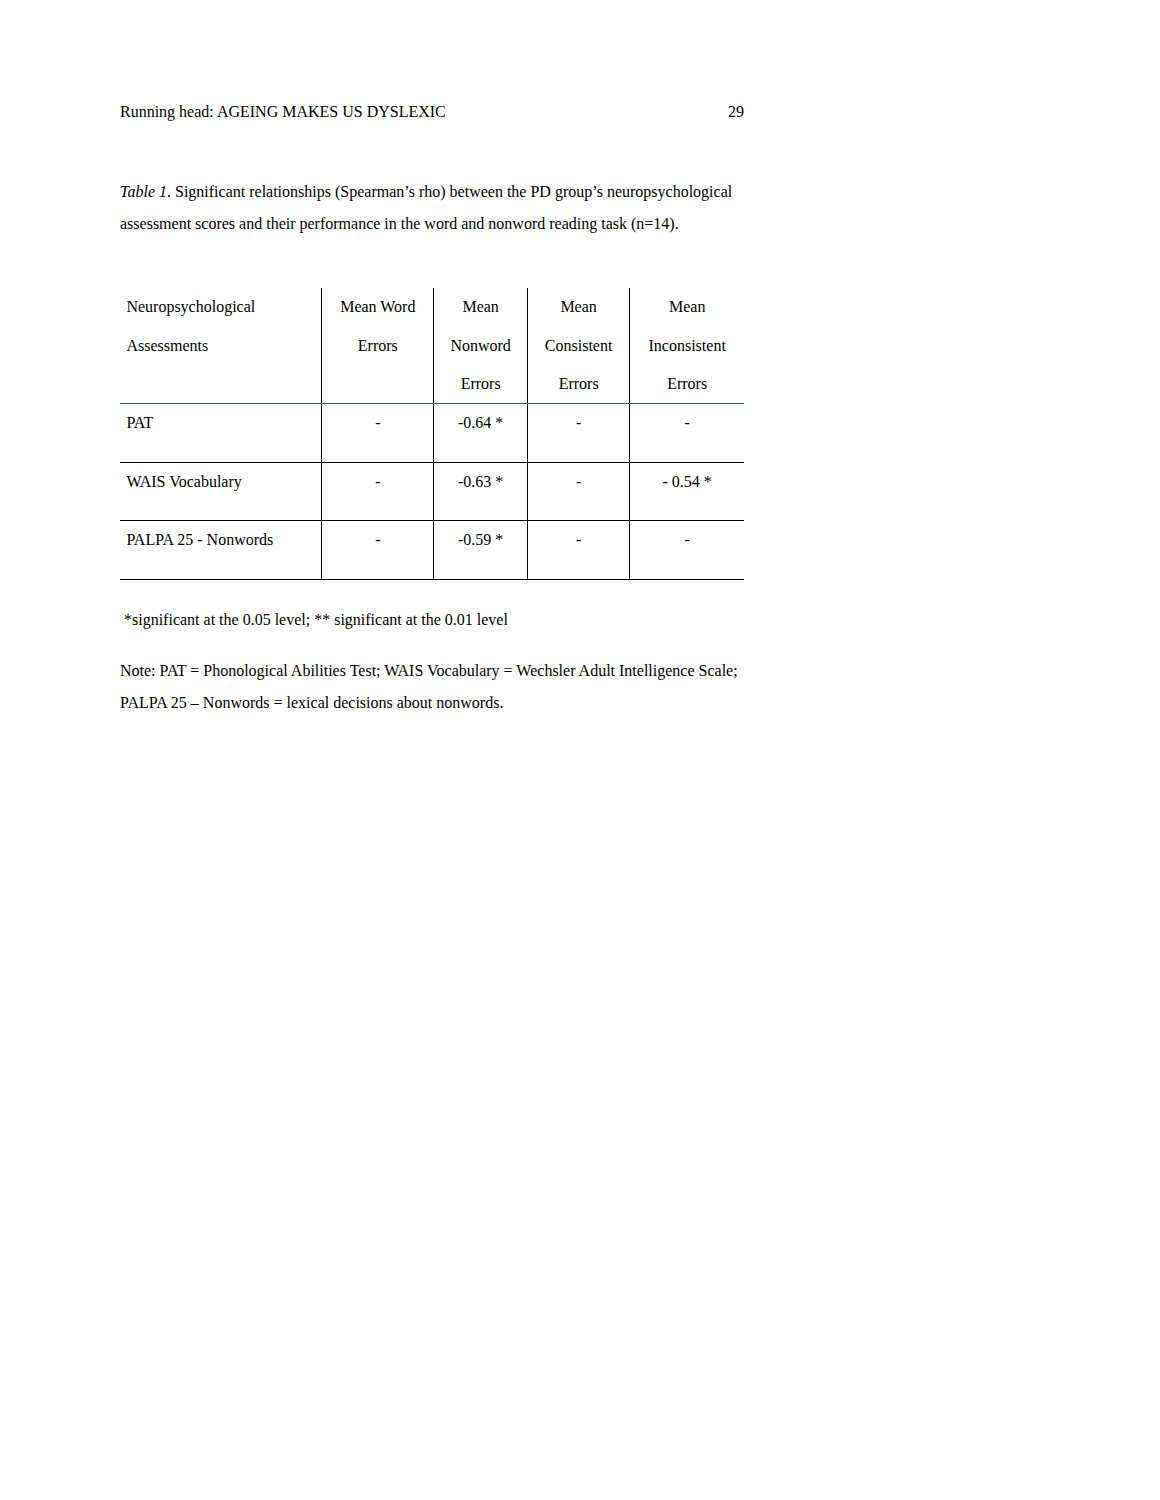Running head: Ageing Makes Us Dyslexic
29
Table 1. Significant relationships (Spearman’s rho) between the PD group’s neuropsychological assessment scores and their performance in the word and nonword reading task (n=14).
| Neuropsychological | Mean Word | Mean | Mean | Mean |
| --- | --- | --- | --- | --- |
| Assessments | Errors | Nonword | Consistent | Inconsistent |
| | | Errors | Errors | Errors |
| PAT | - | -0.64 * | - | - |
| WAIS Vocabulary | - | -0.63 * | - | - 0.54 * |
| PALPA 25 - Nonwords | - | -0.59 * | - | - |
*significant at the 0.05 level; ** significant at the 0.01 level
Note: PAT = Phonological Abilities Test; WAIS Vocabulary = Wechsler Adult Intelligence Scale; PALPA 25 – Nonwords = lexical decisions about nonwords.